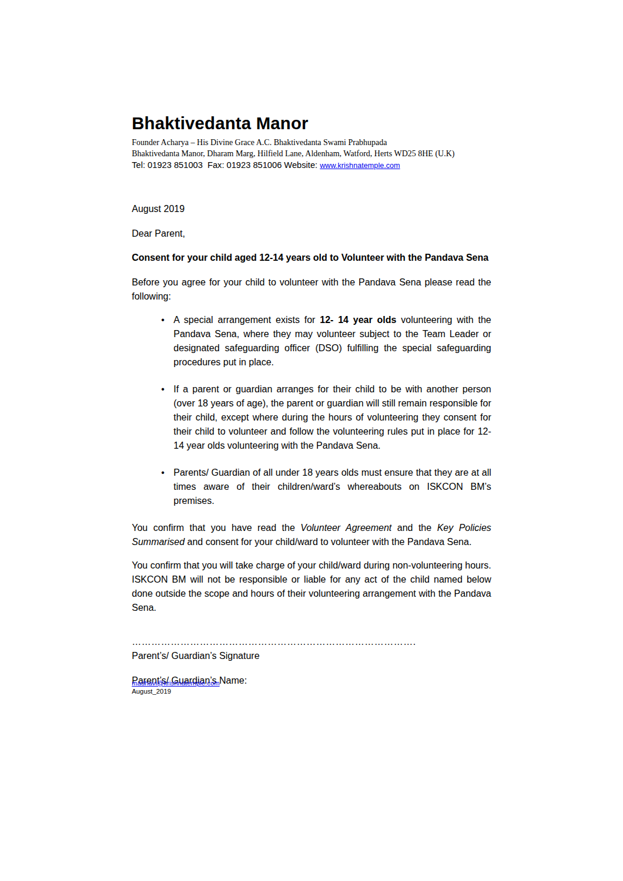Bhaktivedanta Manor
Founder Acharya – His Divine Grace A.C. Bhaktivedanta Swami Prabhupada
Bhaktivedanta Manor, Dharam Marg, Hilfield Lane, Aldenham, Watford, Herts WD25 8HE (U.K)
Tel: 01923 851003 Fax: 01923 851006 Website: www.krishnatemple.com
August 2019
Dear Parent,
Consent for your child aged 12-14 years old to Volunteer with the Pandava Sena
Before you agree for your child to volunteer with the Pandava Sena please read the following:
A special arrangement exists for 12- 14 year olds volunteering with the Pandava Sena, where they may volunteer subject to the Team Leader or designated safeguarding officer (DSO) fulfilling the special safeguarding procedures put in place.
If a parent or guardian arranges for their child to be with another person (over 18 years of age), the parent or guardian will still remain responsible for their child, except where during the hours of volunteering they consent for their child to volunteer and follow the volunteering rules put in place for 12-14 year olds volunteering with the Pandava Sena.
Parents/ Guardian of all under 18 years olds must ensure that they are at all times aware of their children/ward’s whereabouts on ISKCON BM’s premises.
You confirm that you have read the Volunteer Agreement and the Key Policies Summarised and consent for your child/ward to volunteer with the Pandava Sena.
You confirm that you will take charge of your child/ward during non-volunteering hours. ISKCON BM will not be responsible or liable for any act of the child named below done outside the scope and hours of their volunteering arrangement with the Pandava Sena.
…………………………………………………………………………….
Parent’s/ Guardian’s Signature
Parent’s/ Guardian’s Name:
madhavi@krishnatemple.com
August_2019